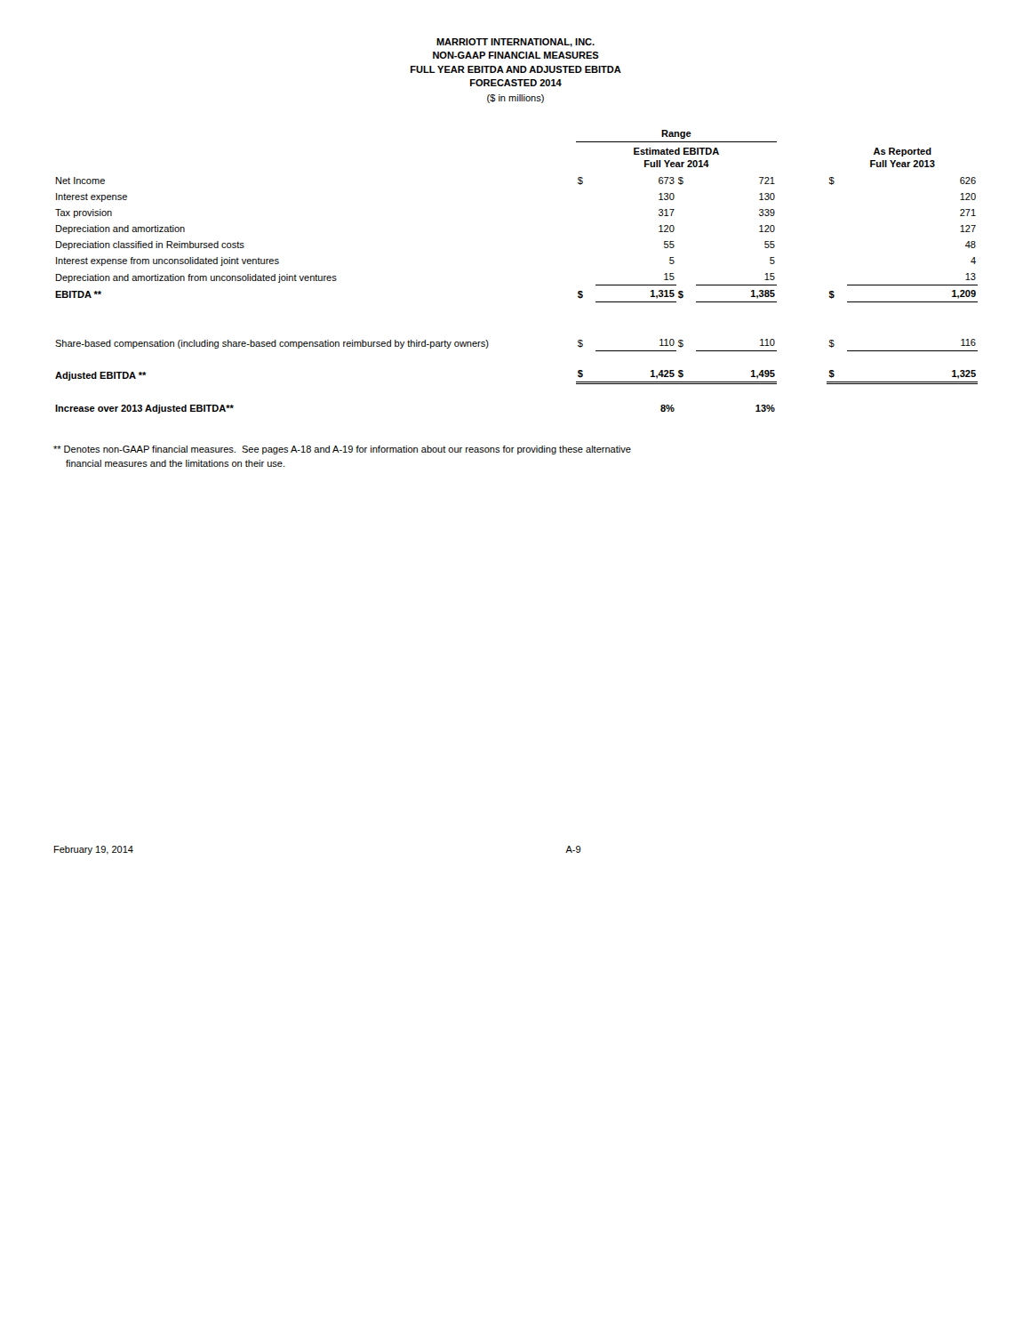MARRIOTT INTERNATIONAL, INC.
NON-GAAP FINANCIAL MEASURES
FULL YEAR EBITDA AND ADJUSTED EBITDA
FORECASTED 2014
($ in millions)
| | Range | |
| | Estimated EBITDA Full Year 2014 | | As Reported Full Year 2013 |
| Net Income | $ | 673 | $ | 721 | | $ | 626 |
| Interest expense | | 130 | | 130 | | | 120 |
| Tax provision | | 317 | | 339 | | | 271 |
| Depreciation and amortization | | 120 | | 120 | | | 127 |
| Depreciation classified in Reimbursed costs | | 55 | | 55 | | | 48 |
| Interest expense from unconsolidated joint ventures | | 5 | | 5 | | | 4 |
| Depreciation and amortization from unconsolidated joint ventures | | 15 | | 15 | | | 13 |
| EBITDA ** | $ | 1,315 | $ | 1,385 | | $ | 1,209 |
| Share-based compensation (including share-based compensation reimbursed by third-party owners) | $ | 110 | $ | 110 | | $ | 116 |
| Adjusted EBITDA ** | $ | 1,425 | $ | 1,495 | | $ | 1,325 |
| Increase over 2013 Adjusted EBITDA** | | 8% | | 13% | | | |
** Denotes non-GAAP financial measures. See pages A-18 and A-19 for information about our reasons for providing these alternative
financial measures and the limitations on their use.
February 19, 2014 A-9